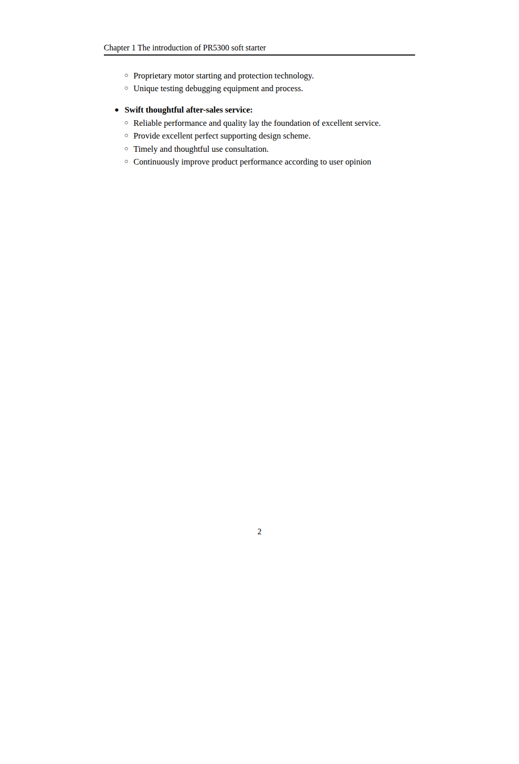Chapter 1 The introduction of PR5300 soft starter
Proprietary motor starting and protection technology.
Unique testing debugging equipment and process.
Swift thoughtful after-sales service:
Reliable performance and quality lay the foundation of excellent service.
Provide excellent perfect supporting design scheme.
Timely and thoughtful use consultation.
Continuously improve product performance according to user opinion
2